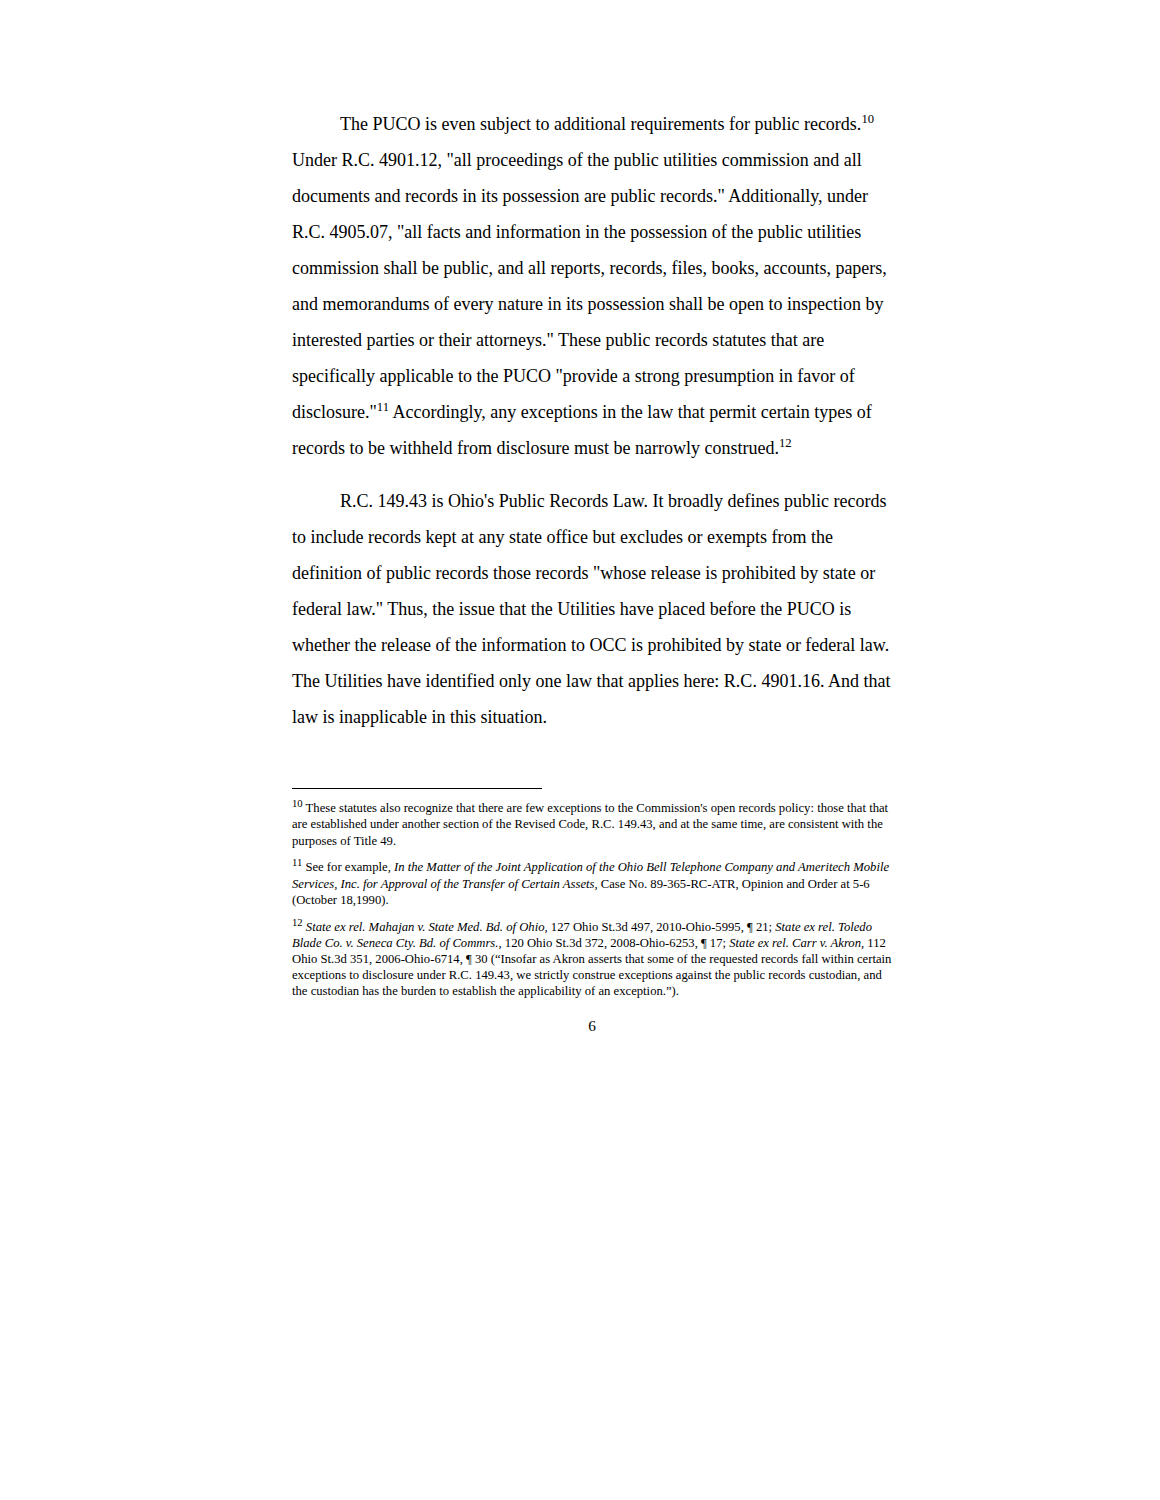The PUCO is even subject to additional requirements for public records.10 Under R.C. 4901.12, "all proceedings of the public utilities commission and all documents and records in its possession are public records." Additionally, under R.C. 4905.07, "all facts and information in the possession of the public utilities commission shall be public, and all reports, records, files, books, accounts, papers, and memorandums of every nature in its possession shall be open to inspection by interested parties or their attorneys." These public records statutes that are specifically applicable to the PUCO "provide a strong presumption in favor of disclosure."11 Accordingly, any exceptions in the law that permit certain types of records to be withheld from disclosure must be narrowly construed.12
R.C. 149.43 is Ohio's Public Records Law. It broadly defines public records to include records kept at any state office but excludes or exempts from the definition of public records those records "whose release is prohibited by state or federal law." Thus, the issue that the Utilities have placed before the PUCO is whether the release of the information to OCC is prohibited by state or federal law. The Utilities have identified only one law that applies here: R.C. 4901.16. And that law is inapplicable in this situation.
10 These statutes also recognize that there are few exceptions to the Commission's open records policy: those that that are established under another section of the Revised Code, R.C. 149.43, and at the same time, are consistent with the purposes of Title 49.
11 See for example, In the Matter of the Joint Application of the Ohio Bell Telephone Company and Ameritech Mobile Services, Inc. for Approval of the Transfer of Certain Assets, Case No. 89-365-RC-ATR, Opinion and Order at 5-6 (October 18,1990).
12 State ex rel. Mahajan v. State Med. Bd. of Ohio, 127 Ohio St.3d 497, 2010-Ohio-5995, ¶ 21; State ex rel. Toledo Blade Co. v. Seneca Cty. Bd. of Commrs., 120 Ohio St.3d 372, 2008-Ohio-6253, ¶ 17; State ex rel. Carr v. Akron, 112 Ohio St.3d 351, 2006-Ohio-6714, ¶ 30 (“Insofar as Akron asserts that some of the requested records fall within certain exceptions to disclosure under R.C. 149.43, we strictly construe exceptions against the public records custodian, and the custodian has the burden to establish the applicability of an exception.”).
6